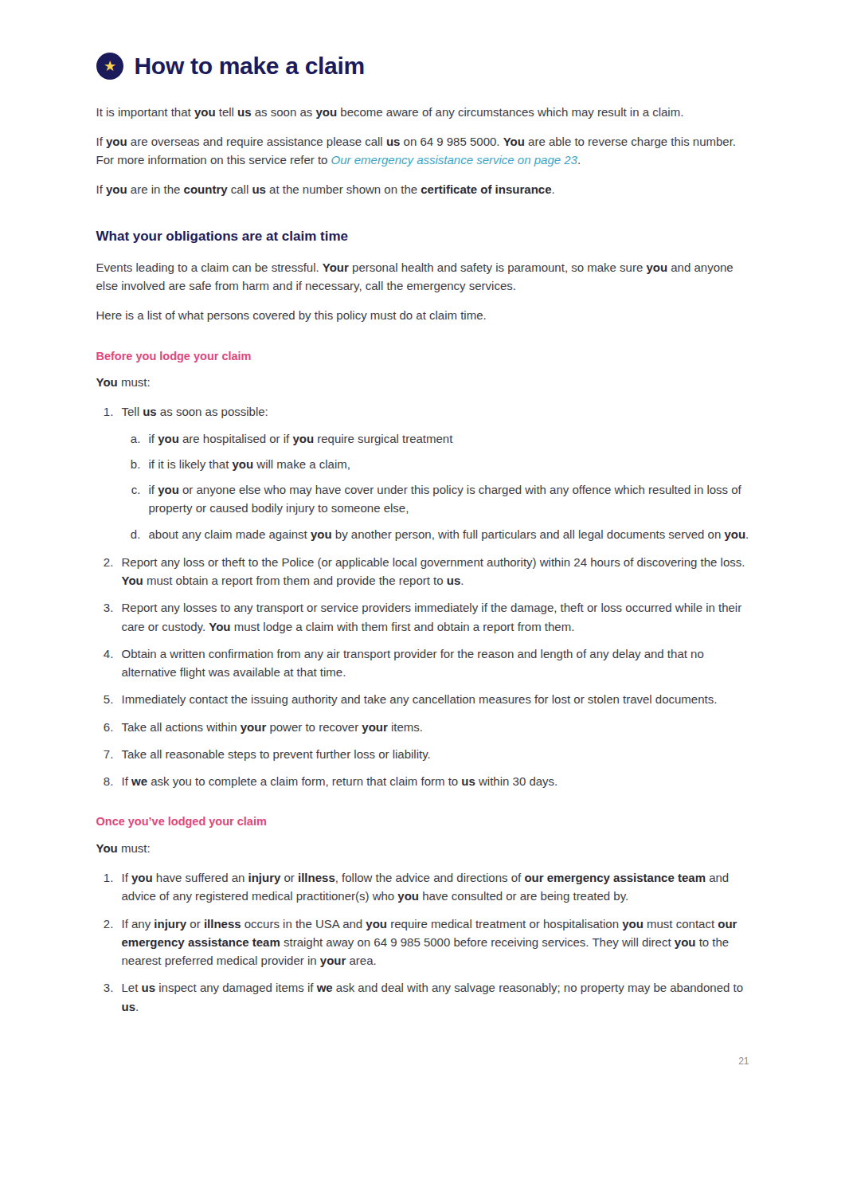★
How to make a claim
It is important that you tell us as soon as you become aware of any circumstances which may result in a claim.
If you are overseas and require assistance please call us on 64 9 985 5000. You are able to reverse charge this number. For more information on this service refer to Our emergency assistance service on page 23.
If you are in the country call us at the number shown on the certificate of insurance.
What your obligations are at claim time
Events leading to a claim can be stressful. Your personal health and safety is paramount, so make sure you and anyone else involved are safe from harm and if necessary, call the emergency services.
Here is a list of what persons covered by this policy must do at claim time.
Before you lodge your claim
You must:
Tell us as soon as possible:
if you are hospitalised or if you require surgical treatment
if it is likely that you will make a claim,
if you or anyone else who may have cover under this policy is charged with any offence which resulted in loss of property or caused bodily injury to someone else,
about any claim made against you by another person, with full particulars and all legal documents served on you.
Report any loss or theft to the Police (or applicable local government authority) within 24 hours of discovering the loss. You must obtain a report from them and provide the report to us.
Report any losses to any transport or service providers immediately if the damage, theft or loss occurred while in their care or custody. You must lodge a claim with them first and obtain a report from them.
Obtain a written confirmation from any air transport provider for the reason and length of any delay and that no alternative flight was available at that time.
Immediately contact the issuing authority and take any cancellation measures for lost or stolen travel documents.
Take all actions within your power to recover your items.
Take all reasonable steps to prevent further loss or liability.
If we ask you to complete a claim form, return that claim form to us within 30 days.
Once you’ve lodged your claim
You must:
If you have suffered an injury or illness, follow the advice and directions of our emergency assistance team and advice of any registered medical practitioner(s) who you have consulted or are being treated by.
If any injury or illness occurs in the USA and you require medical treatment or hospitalisation you must contact our emergency assistance team straight away on 64 9 985 5000 before receiving services. They will direct you to the nearest preferred medical provider in your area.
Let us inspect any damaged items if we ask and deal with any salvage reasonably; no property may be abandoned to us.
21